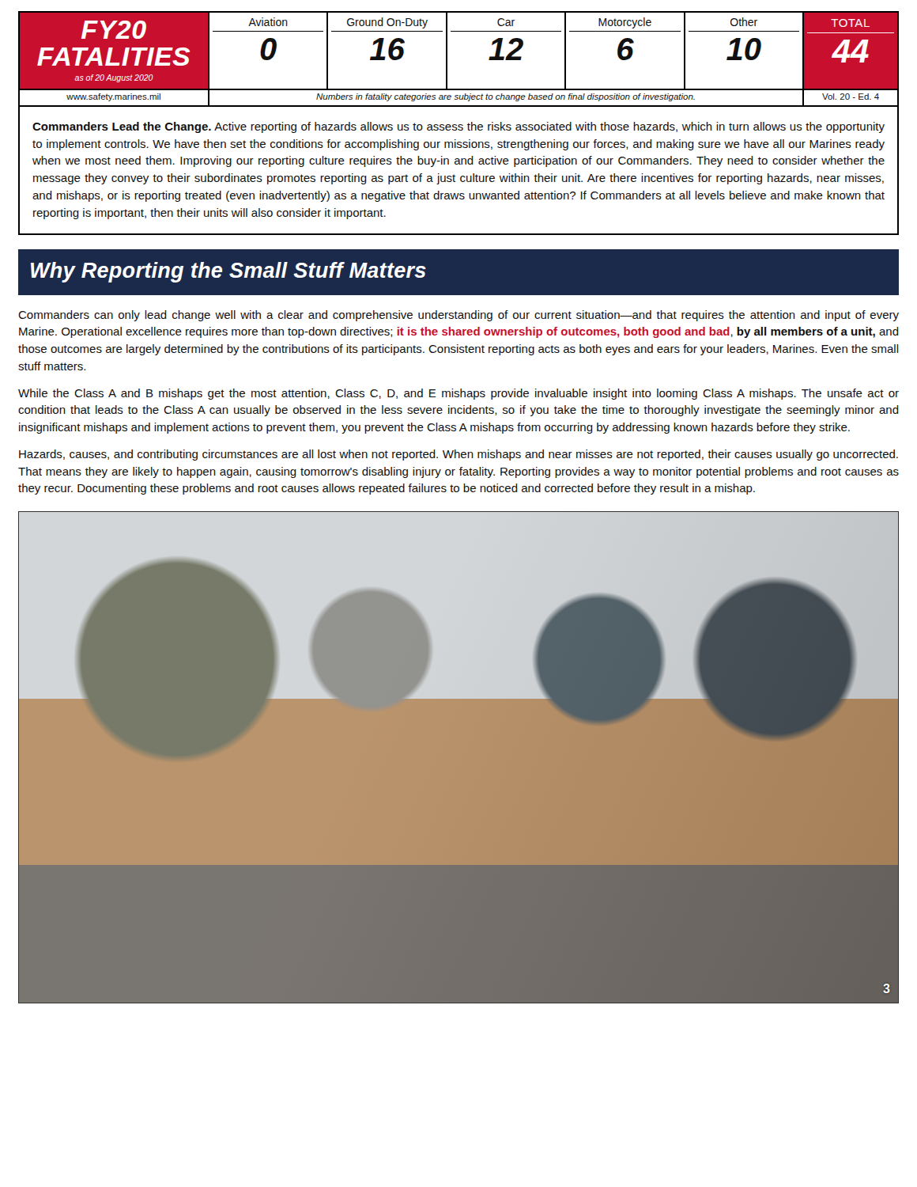| FY20 FATALITIES as of 20 August 2020 | Aviation 0 | Ground On-Duty 16 | Car 12 | Motorcycle 6 | Other 10 | TOTAL 44 |
| www.safety.marines.mil | Numbers in fatality categories are subject to change based on final disposition of investigation. | Vol. 20 - Ed. 4 |
Commanders Lead the Change. Active reporting of hazards allows us to assess the risks associated with those hazards, which in turn allows us the opportunity to implement controls. We have then set the conditions for accomplishing our missions, strengthening our forces, and making sure we have all our Marines ready when we most need them. Improving our reporting culture requires the buy-in and active participation of our Commanders. They need to consider whether the message they convey to their subordinates promotes reporting as part of a just culture within their unit. Are there incentives for reporting hazards, near misses, and mishaps, or is reporting treated (even inadvertently) as a negative that draws unwanted attention? If Commanders at all levels believe and make known that reporting is important, then their units will also consider it important.
Why Reporting the Small Stuff Matters
Commanders can only lead change well with a clear and comprehensive understanding of our current situation—and that requires the attention and input of every Marine. Operational excellence requires more than top-down directives; it is the shared ownership of outcomes, both good and bad, by all members of a unit, and those outcomes are largely determined by the contributions of its participants. Consistent reporting acts as both eyes and ears for your leaders, Marines. Even the small stuff matters.
While the Class A and B mishaps get the most attention, Class C, D, and E mishaps provide invaluable insight into looming Class A mishaps. The unsafe act or condition that leads to the Class A can usually be observed in the less severe incidents, so if you take the time to thoroughly investigate the seemingly minor and insignificant mishaps and implement actions to prevent them, you prevent the Class A mishaps from occurring by addressing known hazards before they strike.
Hazards, causes, and contributing circumstances are all lost when not reported. When mishaps and near misses are not reported, their causes usually go uncorrected. That means they are likely to happen again, causing tomorrow's disabling injury or fatality. Reporting provides a way to monitor potential problems and root causes as they recur. Documenting these problems and root causes allows repeated failures to be noticed and corrected before they result in a mishap.
3